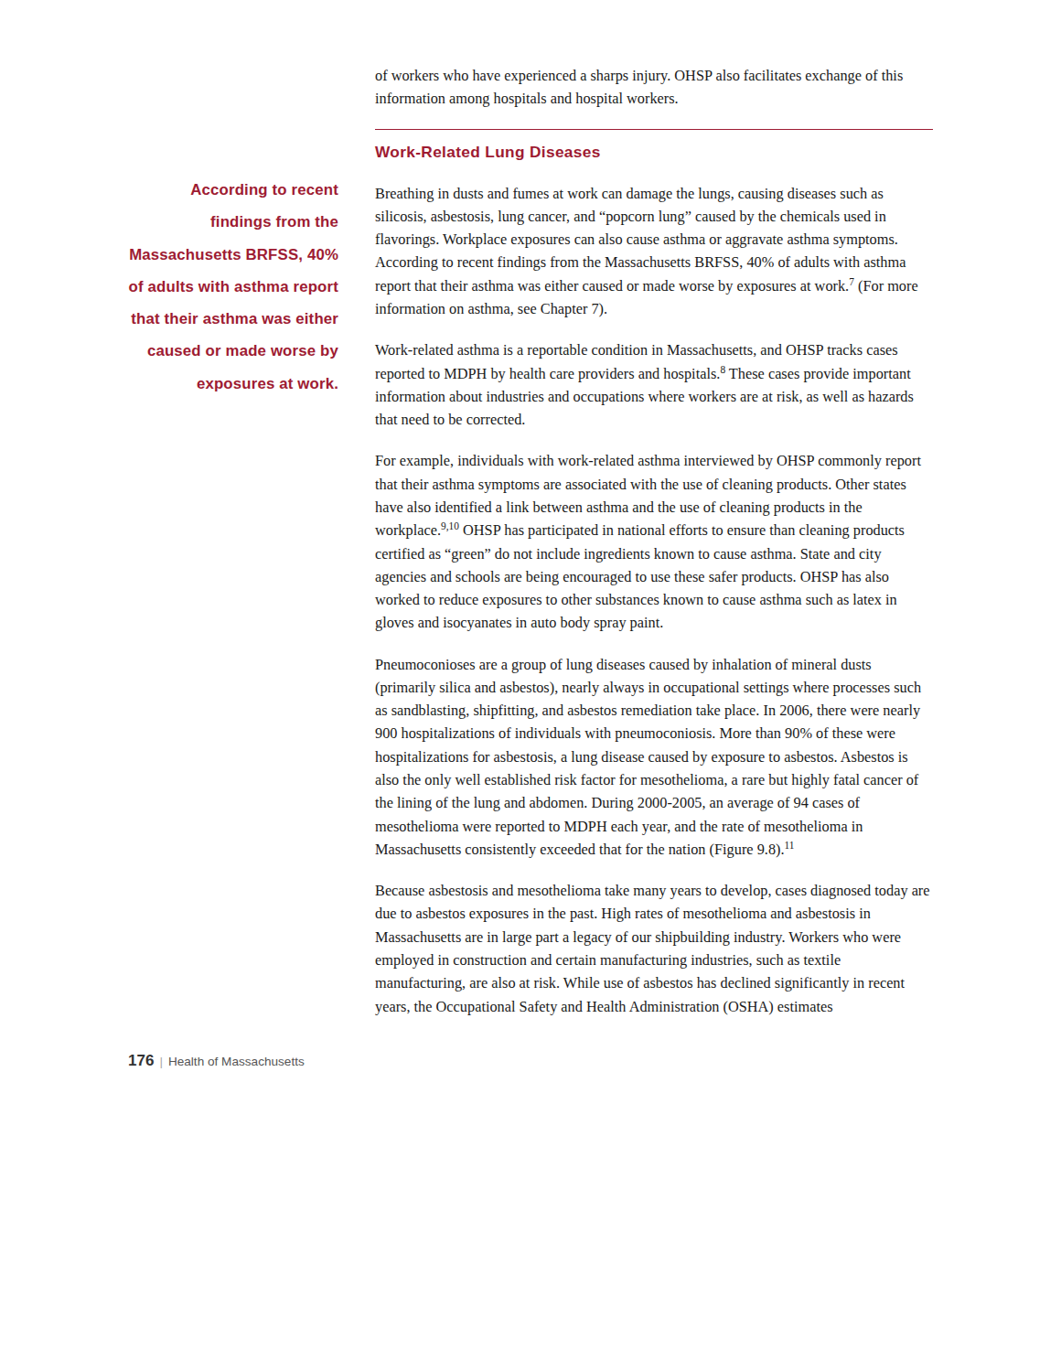According to recent findings from the Massachusetts BRFSS, 40% of adults with asthma report that their asthma was either caused or made worse by exposures at work.
of workers who have experienced a sharps injury. OHSP also facilitates exchange of this information among hospitals and hospital workers.
Work-Related Lung Diseases
Breathing in dusts and fumes at work can damage the lungs, causing diseases such as silicosis, asbestosis, lung cancer, and “popcorn lung” caused by the chemicals used in flavorings. Workplace exposures can also cause asthma or aggravate asthma symptoms. According to recent findings from the Massachusetts BRFSS, 40% of adults with asthma report that their asthma was either caused or made worse by exposures at work.7 (For more information on asthma, see Chapter 7).
Work-related asthma is a reportable condition in Massachusetts, and OHSP tracks cases reported to MDPH by health care providers and hospitals.8 These cases provide important information about industries and occupations where workers are at risk, as well as hazards that need to be corrected.
For example, individuals with work-related asthma interviewed by OHSP commonly report that their asthma symptoms are associated with the use of cleaning products. Other states have also identified a link between asthma and the use of cleaning products in the workplace.9,10 OHSP has participated in national efforts to ensure than cleaning products certified as “green” do not include ingredients known to cause asthma. State and city agencies and schools are being encouraged to use these safer products. OHSP has also worked to reduce exposures to other substances known to cause asthma such as latex in gloves and isocyanates in auto body spray paint.
Pneumoconioses are a group of lung diseases caused by inhalation of mineral dusts (primarily silica and asbestos), nearly always in occupational settings where processes such as sandblasting, shipfitting, and asbestos remediation take place. In 2006, there were nearly 900 hospitalizations of individuals with pneumoconiosis. More than 90% of these were hospitalizations for asbestosis, a lung disease caused by exposure to asbestos. Asbestos is also the only well established risk factor for mesothelioma, a rare but highly fatal cancer of the lining of the lung and abdomen. During 2000-2005, an average of 94 cases of mesothelioma were reported to MDPH each year, and the rate of mesothelioma in Massachusetts consistently exceeded that for the nation (Figure 9.8).11
Because asbestosis and mesothelioma take many years to develop, cases diagnosed today are due to asbestos exposures in the past. High rates of mesothelioma and asbestosis in Massachusetts are in large part a legacy of our shipbuilding industry. Workers who were employed in construction and certain manufacturing industries, such as textile manufacturing, are also at risk. While use of asbestos has declined significantly in recent years, the Occupational Safety and Health Administration (OSHA) estimates
176|Health of Massachusetts